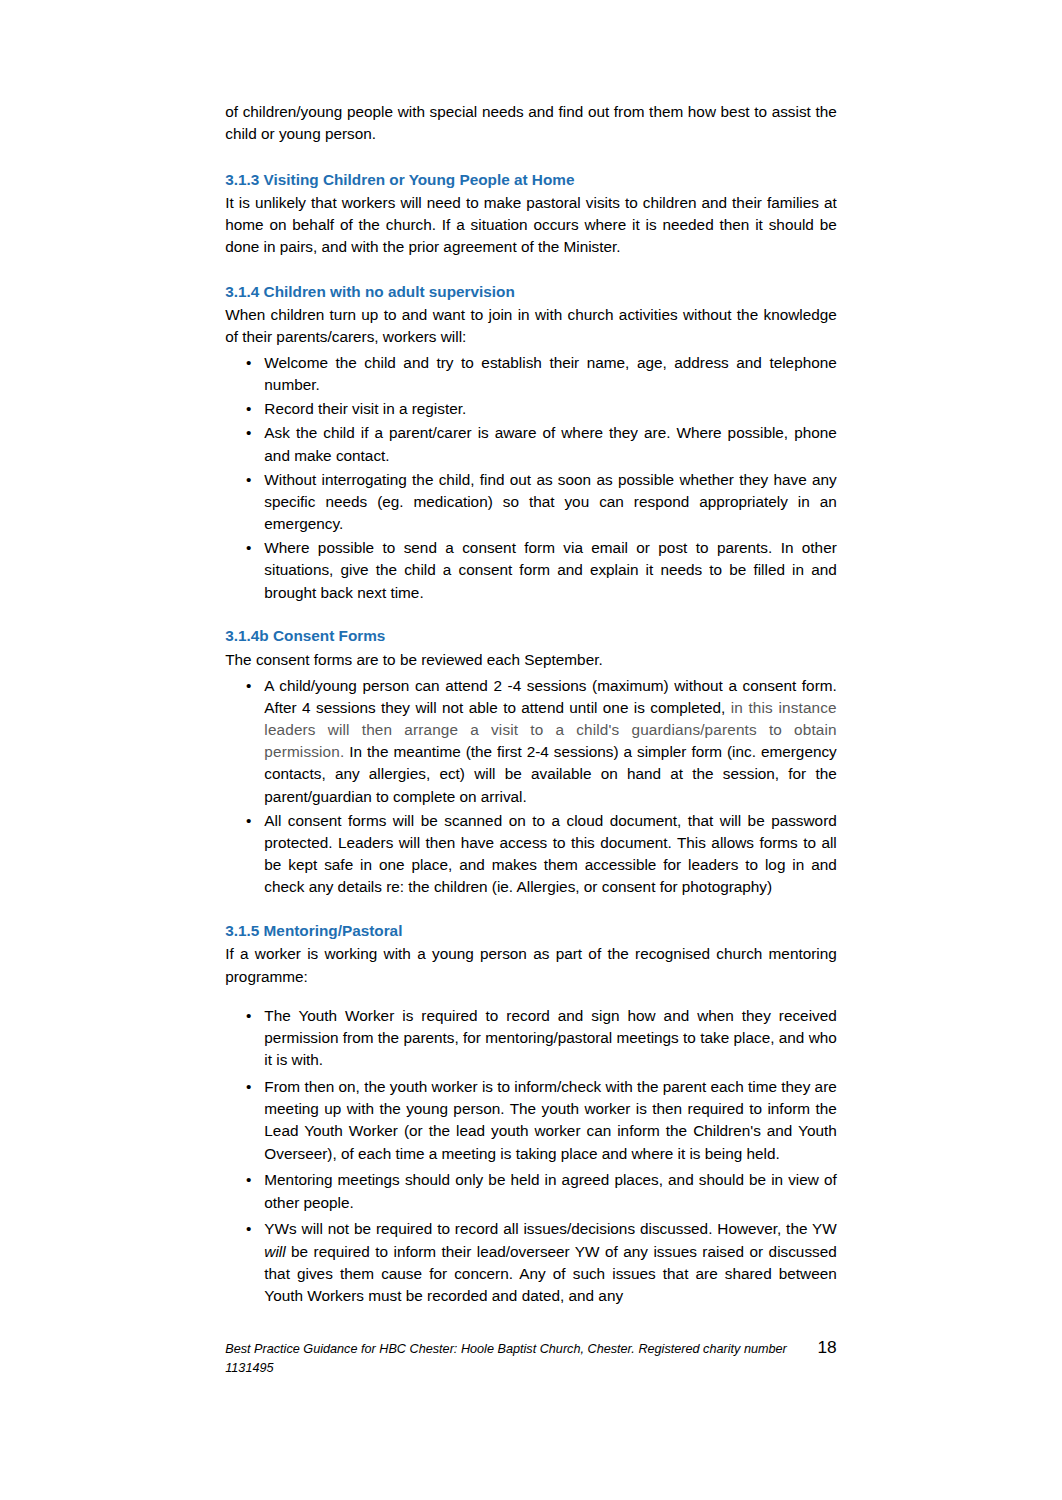of children/young people with special needs and find out from them how best to assist the child or young person.
3.1.3 Visiting Children or Young People at Home
It is unlikely that workers will need to make pastoral visits to children and their families at home on behalf of the church. If a situation occurs where it is needed then it should be done in pairs, and with the prior agreement of the Minister.
3.1.4 Children with no adult supervision
When children turn up to and want to join in with church activities without the knowledge of their parents/carers, workers will:
Welcome the child and try to establish their name, age, address and telephone number.
Record their visit in a register.
Ask the child if a parent/carer is aware of where they are. Where possible, phone and make contact.
Without interrogating the child, find out as soon as possible whether they have any specific needs (eg. medication) so that you can respond appropriately in an emergency.
Where possible to send a consent form via email or post to parents. In other situations, give the child a consent form and explain it needs to be filled in and brought back next time.
3.1.4b Consent Forms
The consent forms are to be reviewed each September.
A child/young person can attend 2 -4 sessions (maximum) without a consent form. After 4 sessions they will not able to attend until one is completed, in this instance leaders will then arrange a visit to a child's guardians/parents to obtain permission. In the meantime (the first 2-4 sessions) a simpler form (inc. emergency contacts, any allergies, ect) will be available on hand at the session, for the parent/guardian to complete on arrival.
All consent forms will be scanned on to a cloud document, that will be password protected. Leaders will then have access to this document. This allows forms to all be kept safe in one place, and makes them accessible for leaders to log in and check any details re: the children (ie. Allergies, or consent for photography)
3.1.5 Mentoring/Pastoral
If a worker is working with a young person as part of the recognised church mentoring programme:
The Youth Worker is required to record and sign how and when they received permission from the parents, for mentoring/pastoral meetings to take place, and who it is with.
From then on, the youth worker is to inform/check with the parent each time they are meeting up with the young person. The youth worker is then required to inform the Lead Youth Worker (or the lead youth worker can inform the Children's and Youth Overseer), of each time a meeting is taking place and where it is being held.
Mentoring meetings should only be held in agreed places, and should be in view of other people.
YWs will not be required to record all issues/decisions discussed. However, the YW will be required to inform their lead/overseer YW of any issues raised or discussed that gives them cause for concern. Any of such issues that are shared between Youth Workers must be recorded and dated, and any
Best Practice Guidance for HBC Chester: Hoole Baptist Church, Chester. Registered charity number 1131495 18